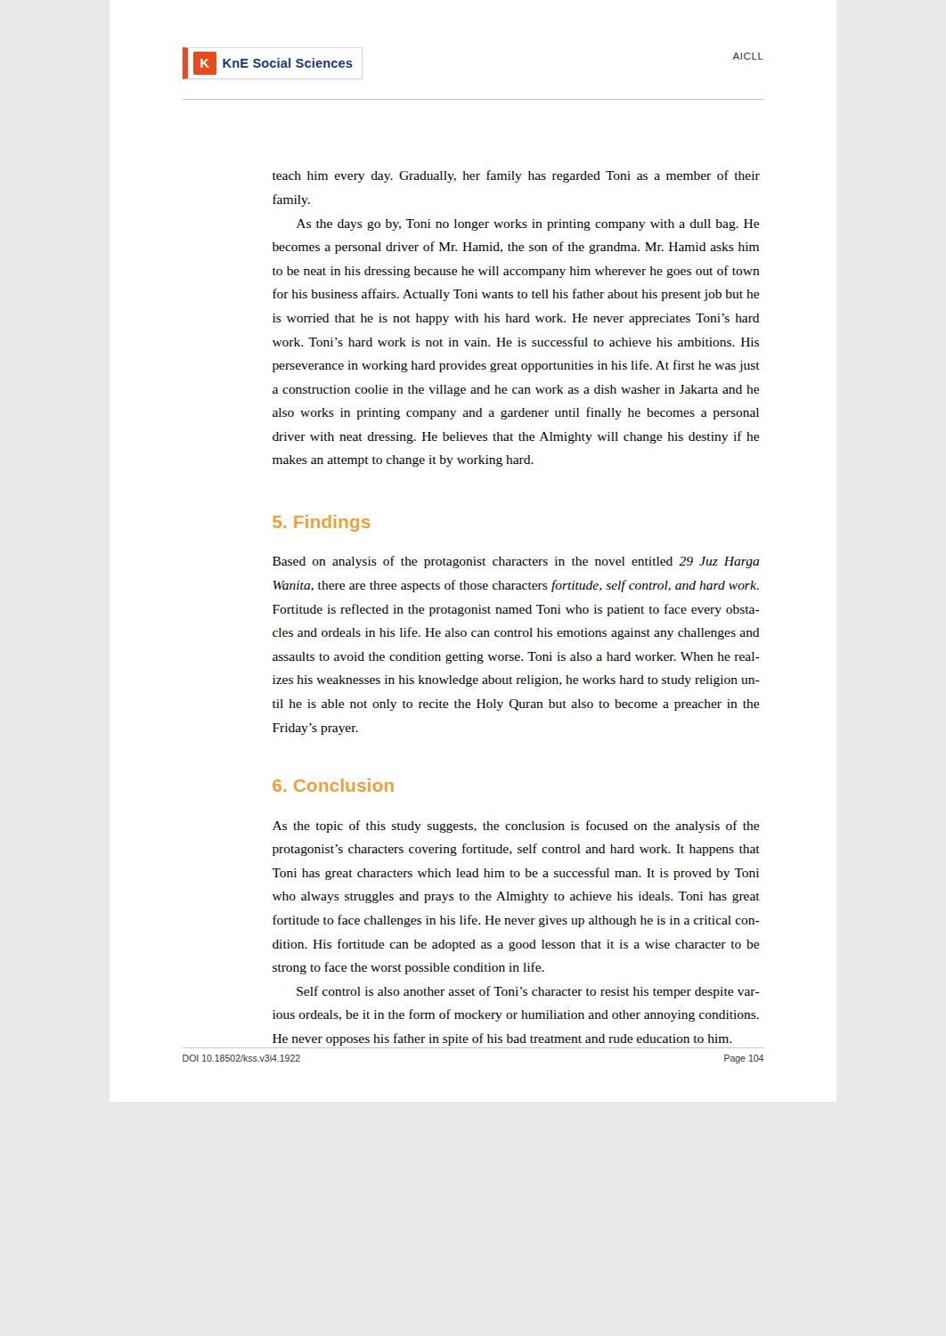K
KnE Social Sciences
AICLL
teach him every day. Gradually, her family has regarded Toni as a member of their family.
As the days go by, Toni no longer works in printing company with a dull bag. He becomes a personal driver of Mr. Hamid, the son of the grandma. Mr. Hamid asks him to be neat in his dressing because he will accompany him wherever he goes out of town for his business affairs. Actually Toni wants to tell his father about his present job but he is worried that he is not happy with his hard work. He never appreciates Toni’s hard work. Toni’s hard work is not in vain. He is successful to achieve his ambitions. His perseverance in working hard provides great opportunities in his life. At first he was just a construction coolie in the village and he can work as a dish washer in Jakarta and he also works in printing company and a gardener until finally he becomes a personal driver with neat dressing. He believes that the Almighty will change his destiny if he makes an attempt to change it by working hard.
5. Findings
Based on analysis of the protagonist characters in the novel entitled 29 Juz Harga Wanita, there are three aspects of those characters fortitude, self control, and hard work. Fortitude is reflected in the protagonist named Toni who is patient to face every obstacles and ordeals in his life. He also can control his emotions against any challenges and assaults to avoid the condition getting worse. Toni is also a hard worker. When he realizes his weaknesses in his knowledge about religion, he works hard to study religion until he is able not only to recite the Holy Quran but also to become a preacher in the Friday’s prayer.
6. Conclusion
As the topic of this study suggests, the conclusion is focused on the analysis of the protagonist’s characters covering fortitude, self control and hard work. It happens that Toni has great characters which lead him to be a successful man. It is proved by Toni who always struggles and prays to the Almighty to achieve his ideals. Toni has great fortitude to face challenges in his life. He never gives up although he is in a critical condition. His fortitude can be adopted as a good lesson that it is a wise character to be strong to face the worst possible condition in life.
Self control is also another asset of Toni’s character to resist his temper despite various ordeals, be it in the form of mockery or humiliation and other annoying conditions. He never opposes his father in spite of his bad treatment and rude education to him.
DOI 10.18502/kss.v3i4.1922
Page 104